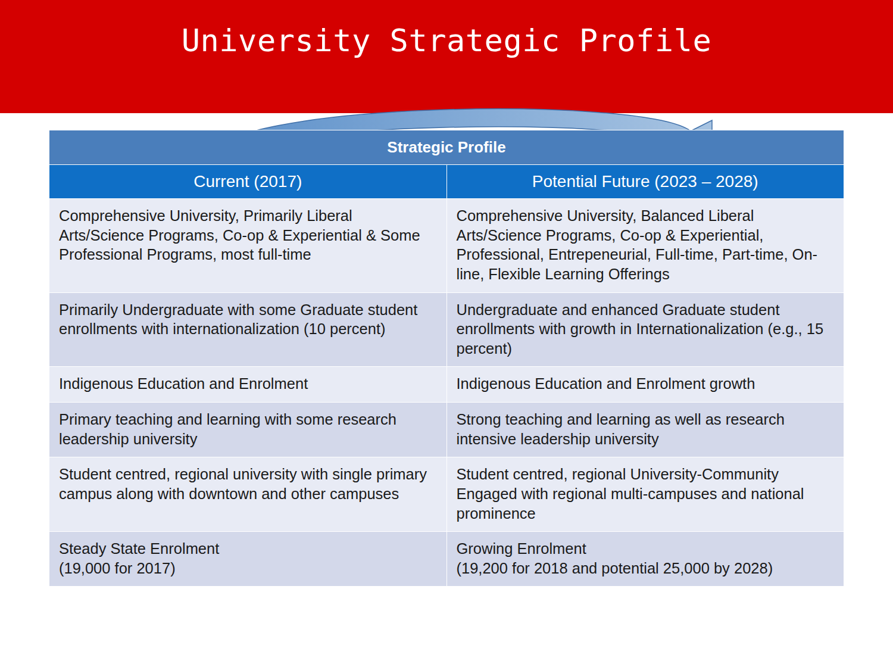University Strategic Profile
| Strategic Profile |
| --- |
| Current (2017) | Potential Future (2023 – 2028) |
| Comprehensive University, Primarily Liberal Arts/Science Programs, Co-op & Experiential & Some Professional Programs, most full-time | Comprehensive University, Balanced Liberal Arts/Science Programs, Co-op & Experiential, Professional, Entrepeneurial, Full-time, Part-time, On-line, Flexible Learning Offerings |
| Primarily Undergraduate with some Graduate student enrollments with internationalization (10 percent) | Undergraduate and enhanced Graduate student enrollments with growth in Internationalization (e.g., 15 percent) |
| Indigenous Education and Enrolment | Indigenous Education and Enrolment growth |
| Primary teaching and learning with some research leadership university | Strong teaching and learning as well as research intensive leadership university |
| Student centred, regional university with single primary campus along with downtown and other campuses | Student centred, regional University-Community Engaged with regional multi-campuses and national prominence |
| Steady State Enrolment (19,000 for 2017) | Growing Enrolment (19,200 for 2018 and potential 25,000 by 2028) |